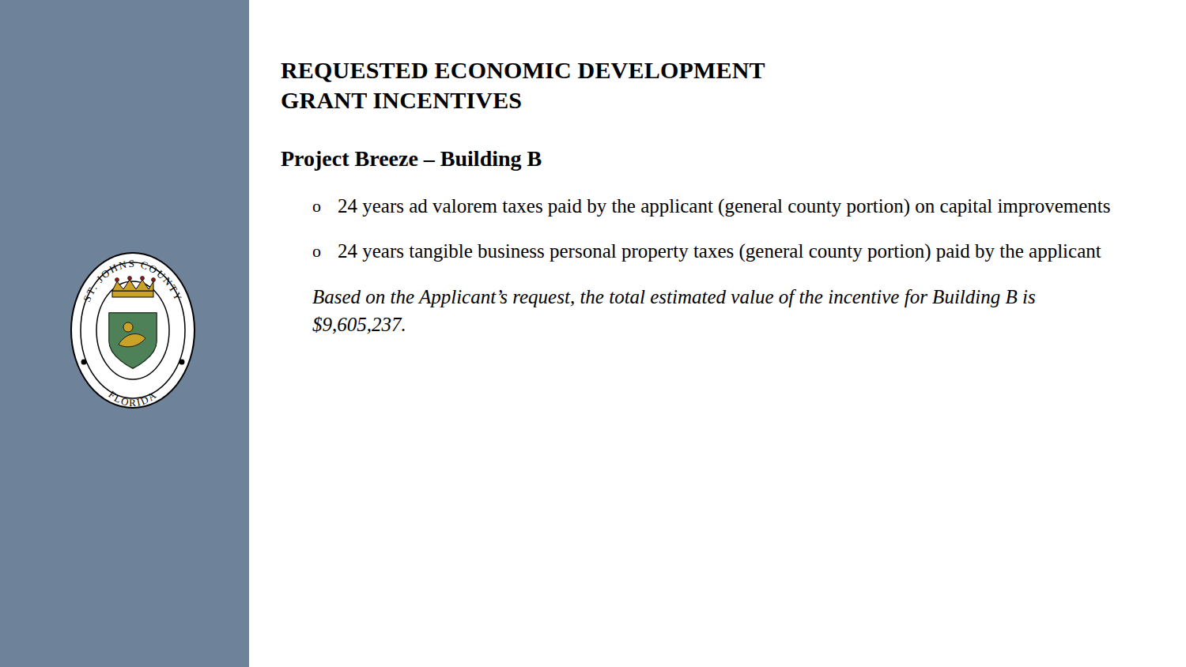ST. JOHNS COUNTY FLORIDA
REQUESTED ECONOMIC DEVELOPMENT
GRANT INCENTIVES
Project Breeze – Building B
24 years ad valorem taxes paid by the applicant (general county portion) on capital improvements
24 years tangible business personal property taxes (general county portion) paid by the applicant
Based on the Applicant’s request, the total estimated value of the incentive for Building B is $9,605,237.